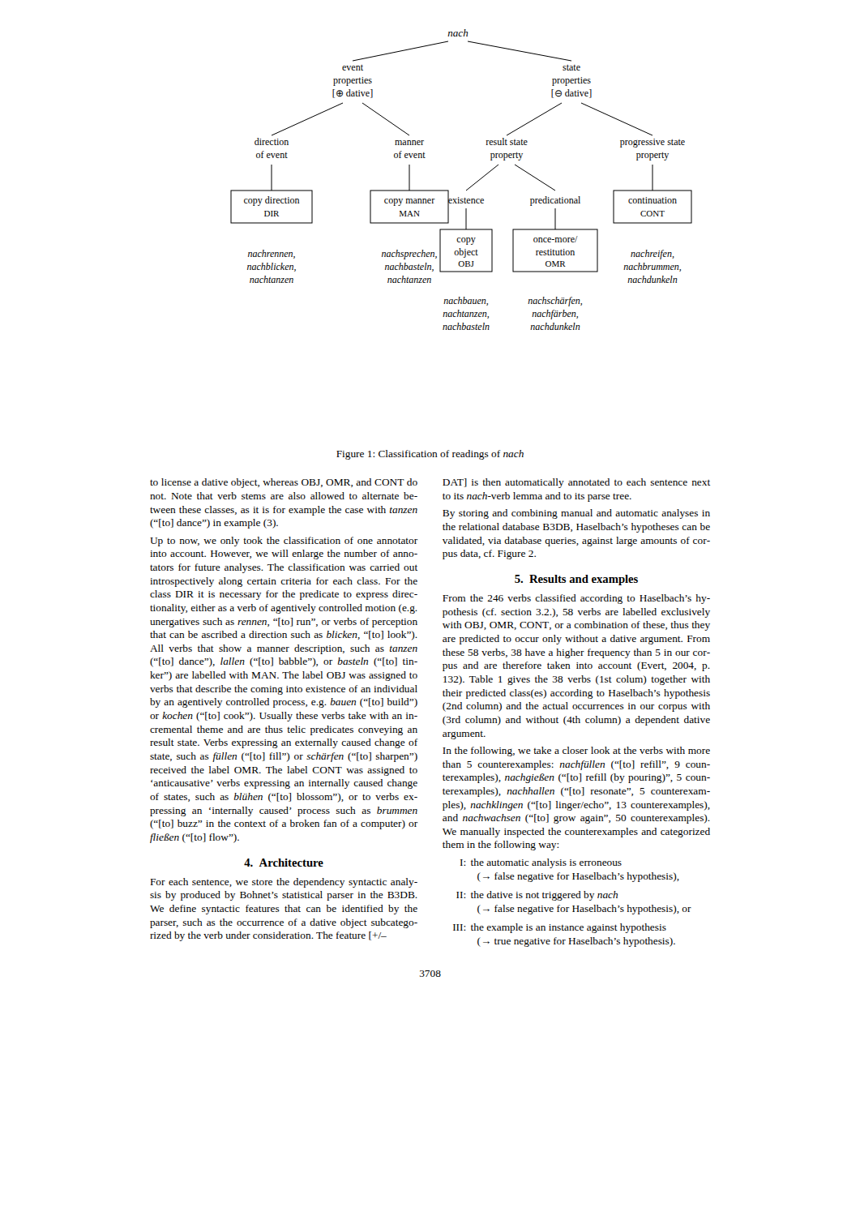nach event properties [⊕ dative] state properties [⊖ dative] direction of event manner of event result state property progressive state property copy direction DIR copy manner MAN existence predicational continuation CONT copy object OBJ once-more/ restitution OMR nachrennen, nachblicken, nachtanzen nachsprechen, nachbasteln, nachtanzen nachreifen, nachbrummen, nachdunkeln nachbauen, nachtanzen, nachbasteln nachschärfen, nachfärben, nachdunkeln
Figure 1: Classification of readings of nach
to license a dative object, whereas OBJ, OMR, and CONT do not. Note that verb stems are also allowed to alternate between these classes, as it is for example the case with tanzen (“[to] dance”) in example (3).
Up to now, we only took the classification of one annotator into account. However, we will enlarge the number of annotators for future analyses. The classification was carried out introspectively along certain criteria for each class. For the class DIR it is necessary for the predicate to express directionality, either as a verb of agentively controlled motion (e.g. unergatives such as rennen, “[to] run”, or verbs of perception that can be ascribed a direction such as blicken, “[to] look”). All verbs that show a manner description, such as tanzen (“[to] dance”), lallen (“[to] babble”), or basteln (“[to] tinker”) are labelled with MAN. The label OBJ was assigned to verbs that describe the coming into existence of an individual by an agentively controlled process, e.g. bauen (“[to] build”) or kochen (“[to] cook”). Usually these verbs take with an incremental theme and are thus telic predicates conveying an result state. Verbs expressing an externally caused change of state, such as füllen (“[to] fill”) or schärfen (“[to] sharpen”) received the label OMR. The label CONT was assigned to ‘anticausative’ verbs expressing an internally caused change of states, such as blühen (“[to] blossom”), or to verbs expressing an ‘internally caused’ process such as brummen (“[to] buzz” in the context of a broken fan of a computer) or fließen (“[to] flow”).
4. Architecture
For each sentence, we store the dependency syntactic analysis by produced by Bohnet’s statistical parser in the B3DB. We define syntactic features that can be identified by the parser, such as the occurrence of a dative object subcategorized by the verb under consideration. The feature [+/–
DAT] is then automatically annotated to each sentence next to its nach-verb lemma and to its parse tree.
By storing and combining manual and automatic analyses in the relational database B3DB, Haselbach’s hypotheses can be validated, via database queries, against large amounts of corpus data, cf. Figure 2.
5. Results and examples
From the 246 verbs classified according to Haselbach’s hypothesis (cf. section 3.2.), 58 verbs are labelled exclusively with OBJ, OMR, CONT, or a combination of these, thus they are predicted to occur only without a dative argument. From these 58 verbs, 38 have a higher frequency than 5 in our corpus and are therefore taken into account (Evert, 2004, p. 132). Table 1 gives the 38 verbs (1st colum) together with their predicted class(es) according to Haselbach’s hypothesis (2nd column) and the actual occurrences in our corpus with (3rd column) and without (4th column) a dependent dative argument.
In the following, we take a closer look at the verbs with more than 5 counterexamples: nachfüllen (“[to] refill”, 9 counterexamples), nachgießen (“[to] refill (by pouring)”, 5 counterexamples), nachhallen (“[to] resonate”, 5 counterexamples), nachklingen (“[to] linger/echo”, 13 counterexamples), and nachwachsen (“[to] grow again”, 50 counterexamples). We manually inspected the counterexamples and categorized them in the following way:
I: the automatic analysis is erroneous (→ false negative for Haselbach’s hypothesis),
II: the dative is not triggered by nach (→ false negative for Haselbach’s hypothesis), or
III: the example is an instance against hypothesis (→ true negative for Haselbach’s hypothesis).
3708